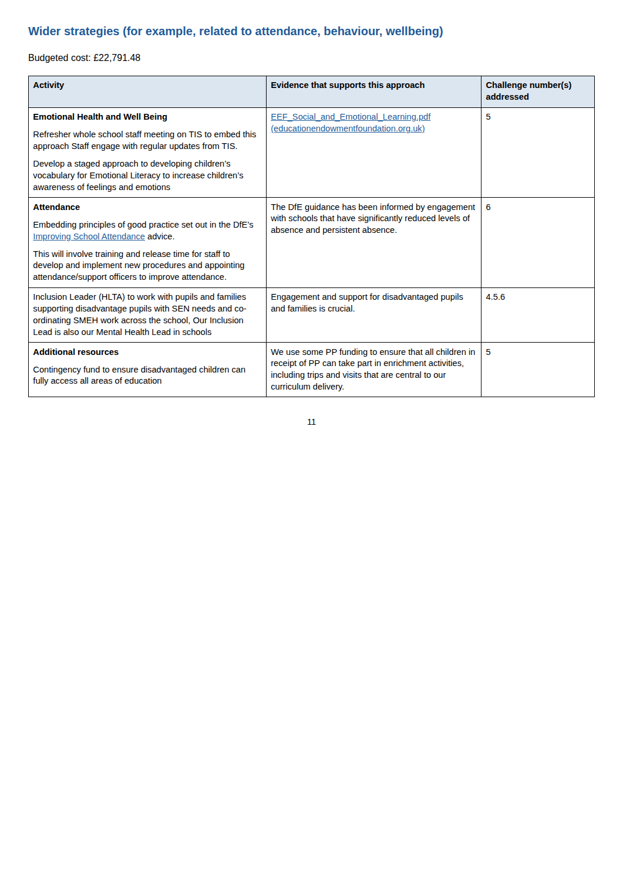Wider strategies (for example, related to attendance, behaviour, wellbeing)
Budgeted cost: £22,791.48
| Activity | Evidence that supports this approach | Challenge number(s) addressed |
| --- | --- | --- |
| Emotional Health and Well Being Refresher whole school staff meeting on TIS to embed this approach Staff engage with regular updates from TIS. Develop a staged approach to developing children’s vocabulary for Emotional Literacy to increase children’s awareness of feelings and emotions | EEF_Social_and_Emotional_Learning.pdf (educationendowmentfoundation.org.uk) | 5 |
| Attendance Embedding principles of good practice set out in the DfE’s Improving School Attendance advice. This will involve training and release time for staff to develop and implement new procedures and appointing attendance/support officers to improve attendance. | The DfE guidance has been informed by engagement with schools that have significantly reduced levels of absence and persistent absence. | 6 |
| Inclusion Leader (HLTA) to work with pupils and families supporting disadvantage pupils with SEN needs and co-ordinating SMEH work across the school, Our Inclusion Lead is also our Mental Health Lead in schools | Engagement and support for disadvantaged pupils and families is crucial. | 4.5.6 |
| Additional resources Contingency fund to ensure disadvantaged children can fully access all areas of education | We use some PP funding to ensure that all children in receipt of PP can take part in enrichment activities, including trips and visits that are central to our curriculum delivery. | 5 |
11